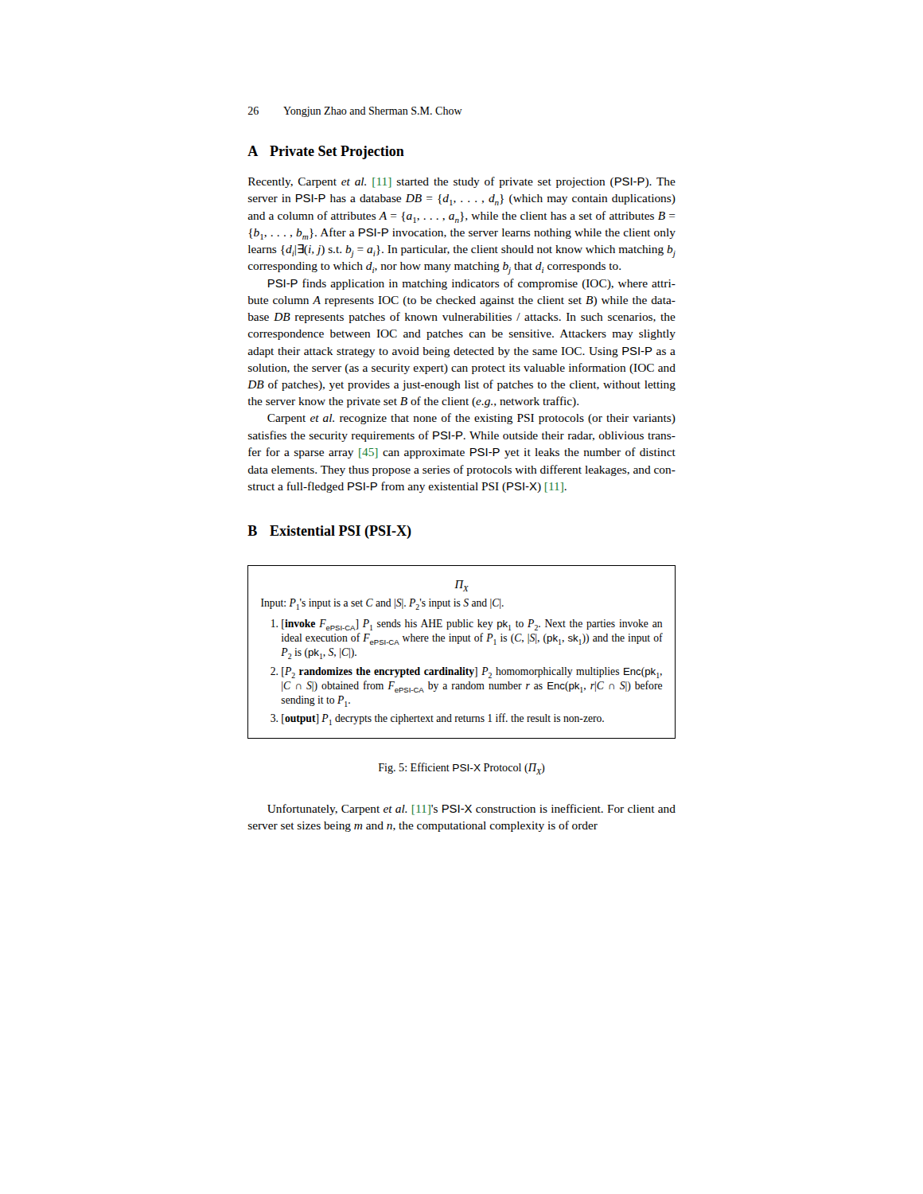26 Yongjun Zhao and Sherman S.M. Chow
APrivate Set Projection
Recently, Carpent et al. [11] started the study of private set projection (PSI-P). The server in PSI-P has a database DB = {d1, . . . , dn} (which may contain duplications) and a column of attributes A = {a1, . . . , an}, while the client has a set of attributes B = {b1, . . . , bm}. After a PSI-P invocation, the server learns nothing while the client only learns {di|∃(i, j) s.t. bj = ai}. In particular, the client should not know which matching bj corresponding to which di, nor how many matching bj that di corresponds to.
PSI-P finds application in matching indicators of compromise (IOC), where attribute column A represents IOC (to be checked against the client set B) while the database DB represents patches of known vulnerabilities / attacks. In such scenarios, the correspondence between IOC and patches can be sensitive. Attackers may slightly adapt their attack strategy to avoid being detected by the same IOC. Using PSI-P as a solution, the server (as a security expert) can protect its valuable information (IOC and DB of patches), yet provides a just-enough list of patches to the client, without letting the server know the private set B of the client (e.g., network traffic).
Carpent et al. recognize that none of the existing PSI protocols (or their variants) satisfies the security requirements of PSI-P. While outside their radar, oblivious transfer for a sparse array [45] can approximate PSI-P yet it leaks the number of distinct data elements. They thus propose a series of protocols with different leakages, and construct a full-fledged PSI-P from any existential PSI (PSI-X) [11].
BExistential PSI (PSI-X)
ΠX
Input: P1's input is a set C and |S|. P2's input is S and |C|.
[invoke FePSI-CA] P1 sends his AHE public key pk1 to P2. Next the parties invoke an ideal execution of FePSI-CA where the input of P1 is (C, |S|, (pk1, sk1)) and the input of P2 is (pk1, S, |C|).
[P2 randomizes the encrypted cardinality] P2 homomorphically multiplies Enc(pk1, |C ∩ S|) obtained from FePSI-CA by a random number r as Enc(pk1, r|C ∩ S|) before sending it to P1.
[output] P1 decrypts the ciphertext and returns 1 iff. the result is non-zero.
Fig. 5: Efficient PSI-X Protocol (ΠX)
Unfortunately, Carpent et al. [11]'s PSI-X construction is inefficient. For client and server set sizes being m and n, the computational complexity is of order